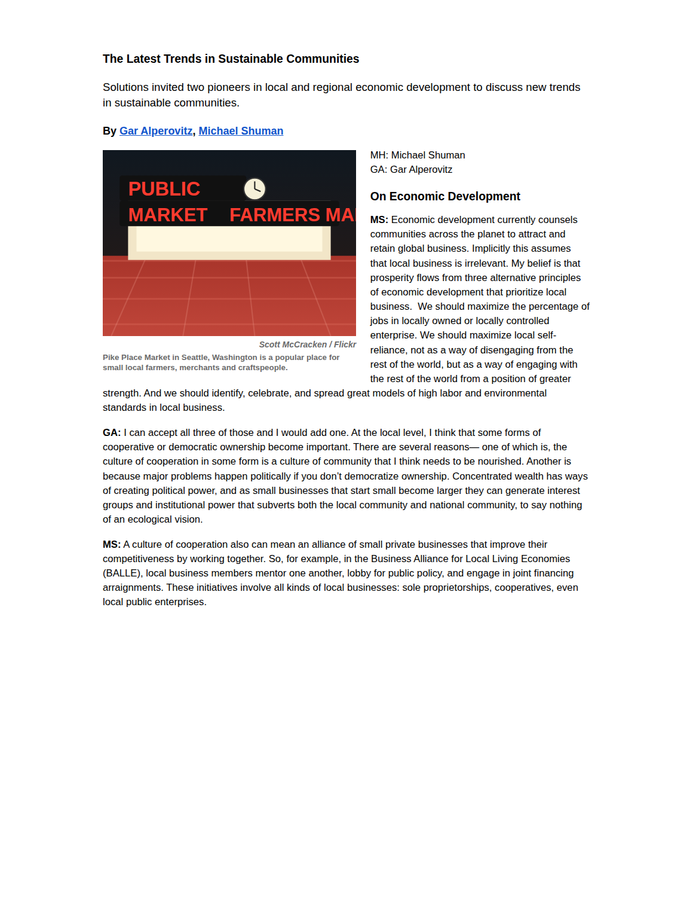The Latest Trends in Sustainable Communities
Solutions invited two pioneers in local and regional economic development to discuss new trends in sustainable communities.
By Gar Alperovitz, Michael Shuman
Scott McCracken / Flickr
Pike Place Market in Seattle, Washington is a popular place for small local farmers, merchants and craftspeople.
MH: Michael Shuman
GA: Gar Alperovitz
On Economic Development
MS: Economic development currently counsels communities across the planet to attract and retain global business. Implicitly this assumes that local business is irrelevant. My belief is that prosperity flows from three alternative principles of economic development that prioritize local business. We should maximize the percentage of jobs in locally owned or locally controlled enterprise. We should maximize local self-reliance, not as a way of disengaging from the rest of the world, but as a way of engaging with the rest of the world from a position of greater strength. And we should identify, celebrate, and spread great models of high labor and environmental standards in local business.
GA: I can accept all three of those and I would add one. At the local level, I think that some forms of cooperative or democratic ownership become important. There are several reasons— one of which is, the culture of cooperation in some form is a culture of community that I think needs to be nourished. Another is because major problems happen politically if you don’t democratize ownership. Concentrated wealth has ways of creating political power, and as small businesses that start small become larger they can generate interest groups and institutional power that subverts both the local community and national community, to say nothing of an ecological vision.
MS: A culture of cooperation also can mean an alliance of small private businesses that improve their competitiveness by working together. So, for example, in the Business Alliance for Local Living Economies (BALLE), local business members mentor one another, lobby for public policy, and engage in joint financing arraignments. These initiatives involve all kinds of local businesses: sole proprietorships, cooperatives, even local public enterprises.